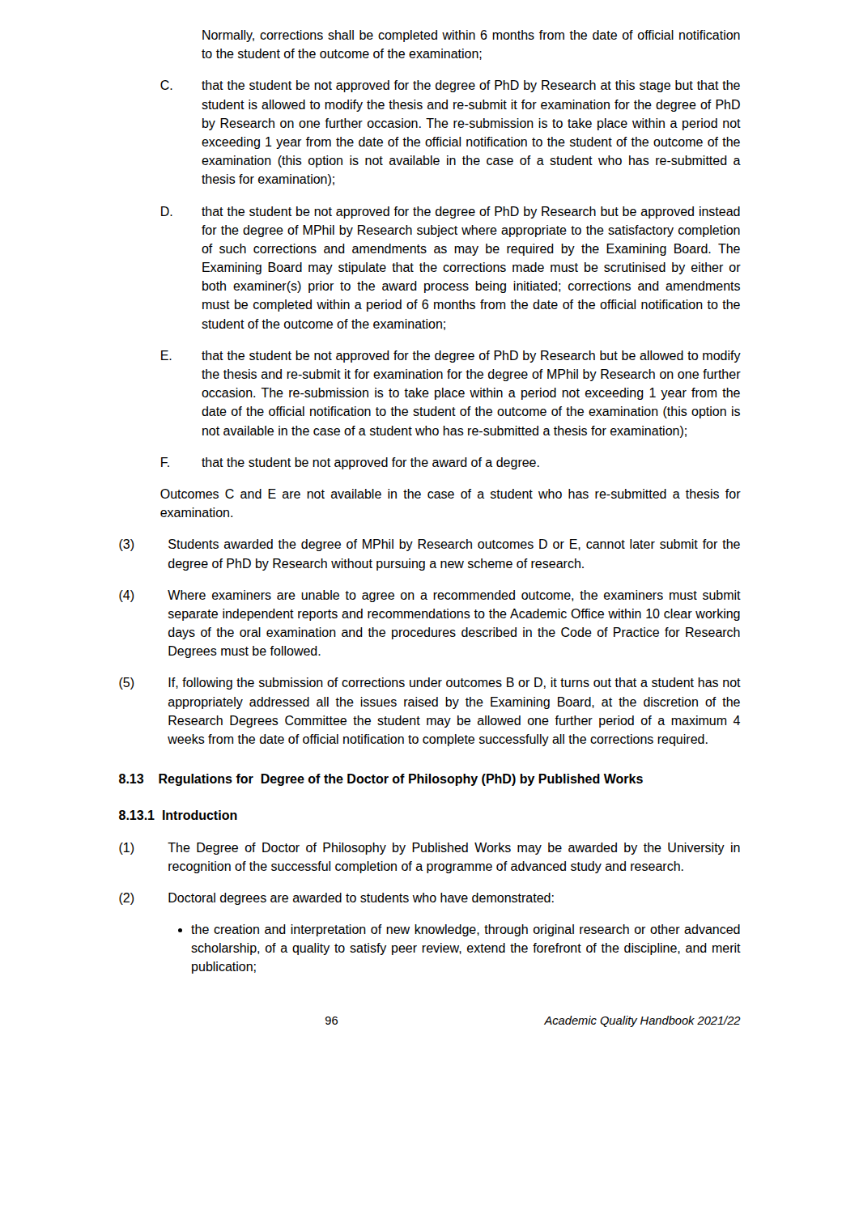Normally, corrections shall be completed within 6 months from the date of official notification to the student of the outcome of the examination;
C.
that the student be not approved for the degree of PhD by Research at this stage but that the student is allowed to modify the thesis and re-submit it for examination for the degree of PhD by Research on one further occasion. The re-submission is to take place within a period not exceeding 1 year from the date of the official notification to the student of the outcome of the examination (this option is not available in the case of a student who has re-submitted a thesis for examination);
D.
that the student be not approved for the degree of PhD by Research but be approved instead for the degree of MPhil by Research subject where appropriate to the satisfactory completion of such corrections and amendments as may be required by the Examining Board. The Examining Board may stipulate that the corrections made must be scrutinised by either or both examiner(s) prior to the award process being initiated; corrections and amendments must be completed within a period of 6 months from the date of the official notification to the student of the outcome of the examination;
E.
that the student be not approved for the degree of PhD by Research but be allowed to modify the thesis and re-submit it for examination for the degree of MPhil by Research on one further occasion. The re-submission is to take place within a period not exceeding 1 year from the date of the official notification to the student of the outcome of the examination (this option is not available in the case of a student who has re-submitted a thesis for examination);
F.
that the student be not approved for the award of a degree.
Outcomes C and E are not available in the case of a student who has re-submitted a thesis for examination.
(3)
Students awarded the degree of MPhil by Research outcomes D or E, cannot later submit for the degree of PhD by Research without pursuing a new scheme of research.
(4)
Where examiners are unable to agree on a recommended outcome, the examiners must submit separate independent reports and recommendations to the Academic Office within 10 clear working days of the oral examination and the procedures described in the Code of Practice for Research Degrees must be followed.
(5)
If, following the submission of corrections under outcomes B or D, it turns out that a student has not appropriately addressed all the issues raised by the Examining Board, at the discretion of the Research Degrees Committee the student may be allowed one further period of a maximum 4 weeks from the date of official notification to complete successfully all the corrections required.
8.13 Regulations for Degree of the Doctor of Philosophy (PhD) by Published Works
8.13.1 Introduction
(1)
The Degree of Doctor of Philosophy by Published Works may be awarded by the University in recognition of the successful completion of a programme of advanced study and research.
(2)
Doctoral degrees are awarded to students who have demonstrated:
the creation and interpretation of new knowledge, through original research or other advanced scholarship, of a quality to satisfy peer review, extend the forefront of the discipline, and merit publication;
96
Academic Quality Handbook 2021/22